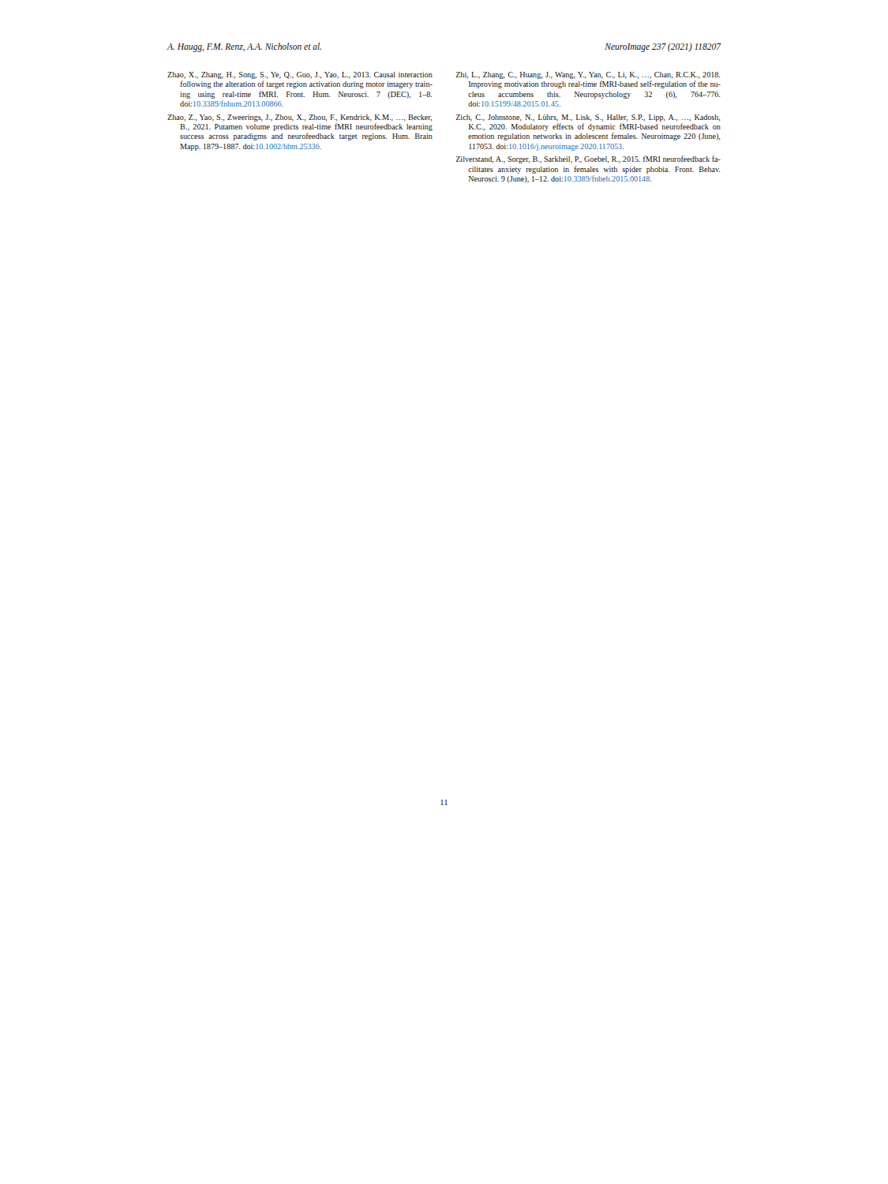A. Haugg, F.M. Renz, A.A. Nicholson et al.
NeuroImage 237 (2021) 118207
Zhao, X., Zhang, H., Song, S., Ye, Q., Guo, J., Yao, L., 2013. Causal interaction following the alteration of target region activation during motor imagery training using real-time fMRI. Front. Hum. Neurosci. 7 (DEC), 1–8. doi:10.3389/fnhum.2013.00866.
Zhao, Z., Yao, S., Zweerings, J., Zhou, X., Zhou, F., Kendrick, K.M., …, Becker, B., 2021. Putamen volume predicts real-time fMRI neurofeedback learning success across paradigms and neurofeedback target regions. Hum. Brain Mapp. 1879–1887. doi:10.1002/hbm.25336.
Zhi, L., Zhang, C., Huang, J., Wang, Y., Yan, C., Li, K., …, Chan, R.C.K., 2018. Improving motivation through real-time fMRI-based self-regulation of the nucleus accumbens this. Neuropsychology 32 (6), 764–776. doi:10.15199/48.2015.01.45.
Zich, C., Johnstone, N., Lührs, M., Lisk, S., Haller, S.P., Lipp, A., …, Kadosh, K.C., 2020. Modulatory effects of dynamic fMRI-based neurofeedback on emotion regulation networks in adolescent females. Neuroimage 220 (June), 117053. doi:10.1016/j.neuroimage.2020.117053.
Zilverstand, A., Sorger, B., Sarkheil, P., Goebel, R., 2015. fMRI neurofeedback facilitates anxiety regulation in females with spider phobia. Front. Behav. Neurosci. 9 (June), 1–12. doi:10.3389/fnbeh.2015.00148.
11